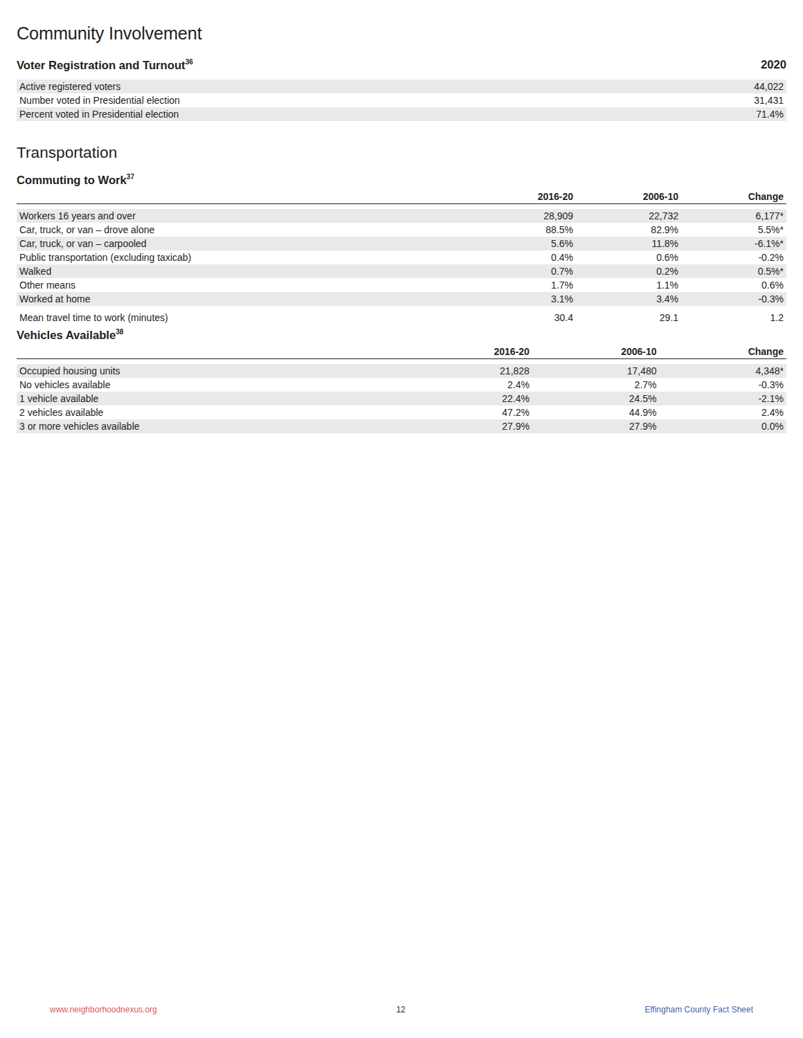Community Involvement
Voter Registration and Turnout 36 2020
| Active registered voters | 44,022 |
| Number voted in Presidential election | 31,431 |
| Percent voted in Presidential election | 71.4% |
Transportation
Commuting to Work 37
| | 2016-20 | 2006-10 | Change |
| --- | --- | --- | --- |
| Workers 16 years and over | 28,909 | 22,732 | 6,177* |
| Car, truck, or van – drove alone | 88.5% | 82.9% | 5.5%* |
| Car, truck, or van – carpooled | 5.6% | 11.8% | -6.1%* |
| Public transportation (excluding taxicab) | 0.4% | 0.6% | -0.2% |
| Walked | 0.7% | 0.2% | 0.5%* |
| Other means | 1.7% | 1.1% | 0.6% |
| Worked at home | 3.1% | 3.4% | -0.3% |
| Mean travel time to work (minutes) | 30.4 | 29.1 | 1.2 |
Vehicles Available 38
| | 2016-20 | 2006-10 | Change |
| --- | --- | --- | --- |
| Occupied housing units | 21,828 | 17,480 | 4,348* |
| No vehicles available | 2.4% | 2.7% | -0.3% |
| 1 vehicle available | 22.4% | 24.5% | -2.1% |
| 2 vehicles available | 47.2% | 44.9% | 2.4% |
| 3 or more vehicles available | 27.9% | 27.9% | 0.0% |
www.neighborhoodnexus.org 12 Effingham County Fact Sheet